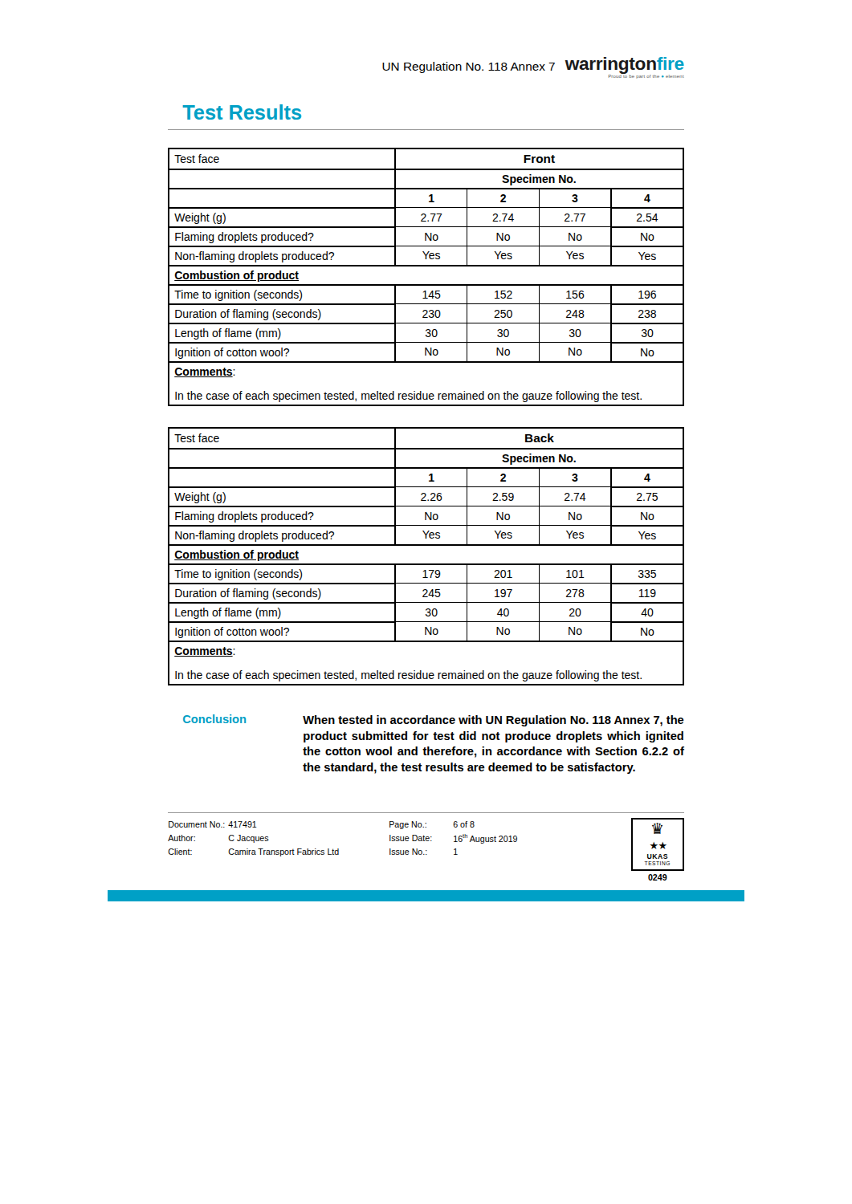UN Regulation No. 118 Annex 7
warrington fire
Proud to be part of the ● element
Test Results
| Test face | Front |
| | Specimen No. |
| | 1 | 2 | 3 | 4 |
| Weight (g) | 2.77 | 2.74 | 2.77 | 2.54 |
| Flaming droplets produced? | No | No | No | No |
| Non-flaming droplets produced? | Yes | Yes | Yes | Yes |
| Combustion of product |
| Time to ignition (seconds) | 145 | 152 | 156 | 196 |
| Duration of flaming (seconds) | 230 | 250 | 248 | 238 |
| Length of flame (mm) | 30 | 30 | 30 | 30 |
| Ignition of cotton wool? | No | No | No | No |
| Comments : In the case of each specimen tested, melted residue remained on the gauze following the test. |
| Test face | Back |
| | Specimen No. |
| | 1 | 2 | 3 | 4 |
| Weight (g) | 2.26 | 2.59 | 2.74 | 2.75 |
| Flaming droplets produced? | No | No | No | No |
| Non-flaming droplets produced? | Yes | Yes | Yes | Yes |
| Combustion of product |
| Time to ignition (seconds) | 179 | 201 | 101 | 335 |
| Duration of flaming (seconds) | 245 | 197 | 278 | 119 |
| Length of flame (mm) | 30 | 40 | 20 | 40 |
| Ignition of cotton wool? | No | No | No | No |
| Comments : In the case of each specimen tested, melted residue remained on the gauze following the test. |
Conclusion
When tested in accordance with UN Regulation No. 118 Annex 7, the product submitted for test did not produce droplets which ignited the cotton wool and therefore, in accordance with Section 6.2.2 of the standard, the test results are deemed to be satisfactory.
Document No.:
Author:
Client:
417491
C Jacques
Camira Transport Fabrics Ltd
Page No.:
Issue Date:
Issue No.:
6 of 8
16th August 2019
1
♛
⋆⋆
UKAS
TESTING
0249